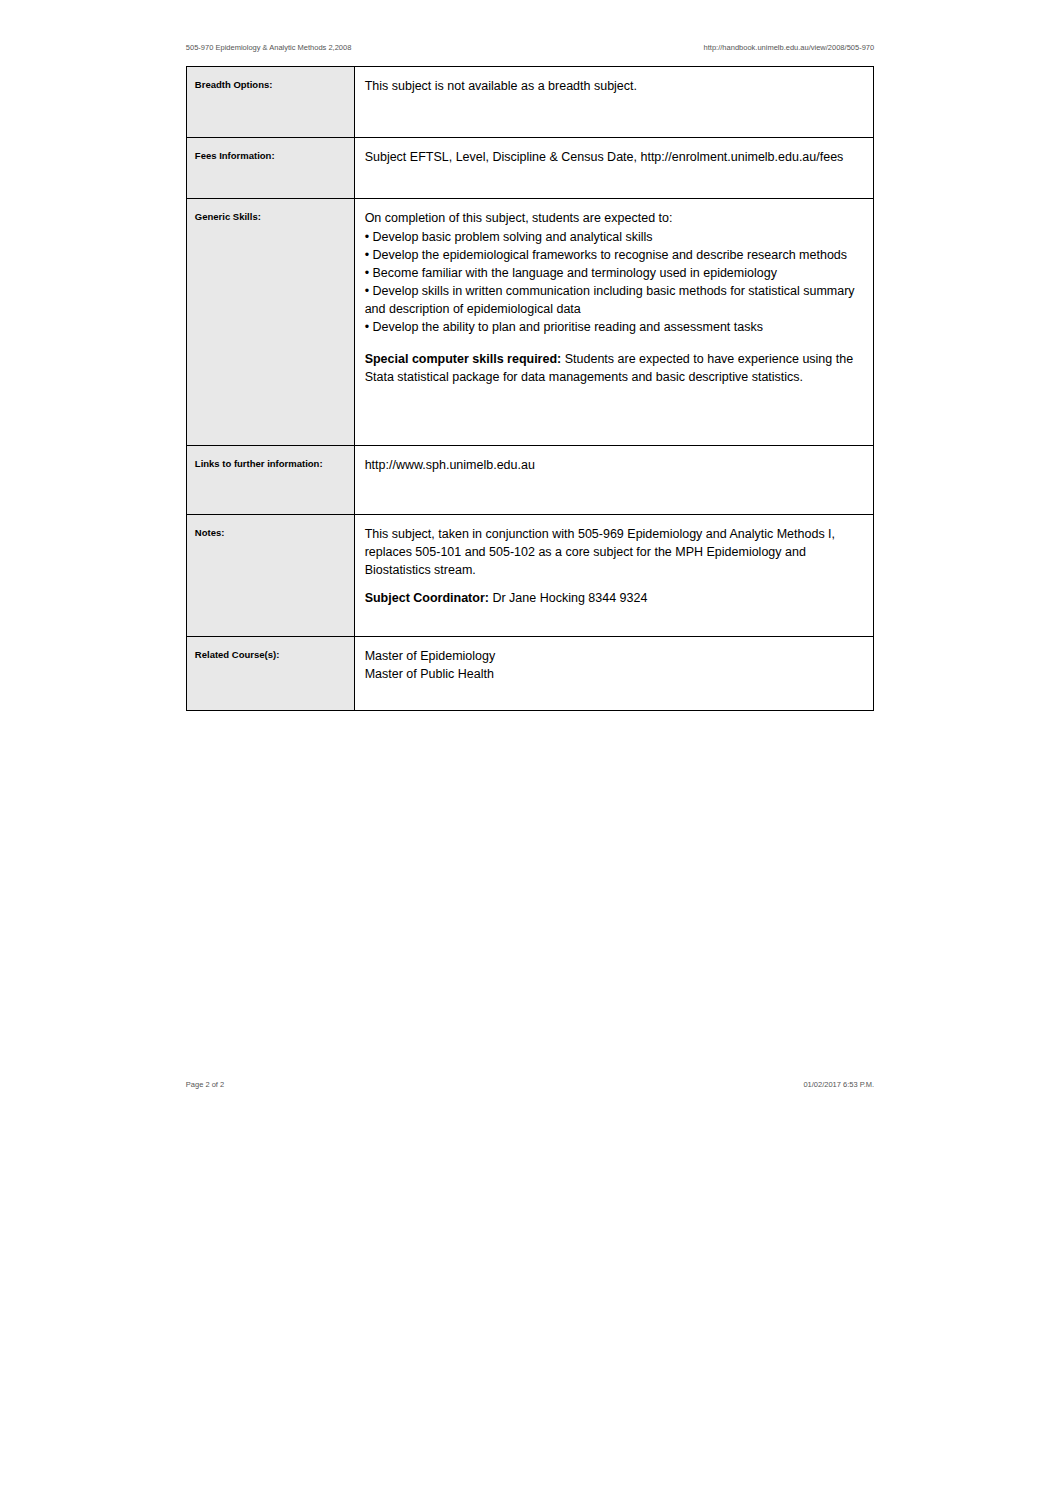505-970 Epidemiology & Analytic Methods 2,2008
http://handbook.unimelb.edu.au/view/2008/505-970
| Breadth Options: | This subject is not available as a breadth subject. |
| Fees Information: | Subject EFTSL, Level, Discipline & Census Date, http://enrolment.unimelb.edu.au/fees |
| Generic Skills: | On completion of this subject, students are expected to: • Develop basic problem solving and analytical skills • Develop the epidemiological frameworks to recognise and describe research methods • Become familiar with the language and terminology used in epidemiology • Develop skills in written communication including basic methods for statistical summary and description of epidemiological data • Develop the ability to plan and prioritise reading and assessment tasks Special computer skills required: Students are expected to have experience using the Stata statistical package for data managements and basic descriptive statistics. |
| Links to further information: | http://www.sph.unimelb.edu.au |
| Notes: | This subject, taken in conjunction with 505-969 Epidemiology and Analytic Methods I, replaces 505-101 and 505-102 as a core subject for the MPH Epidemiology and Biostatistics stream. Subject Coordinator: Dr Jane Hocking 8344 9324 |
| Related Course(s): | Master of Epidemiology Master of Public Health |
Page 2 of 2
01/02/2017 6:53 P.M.